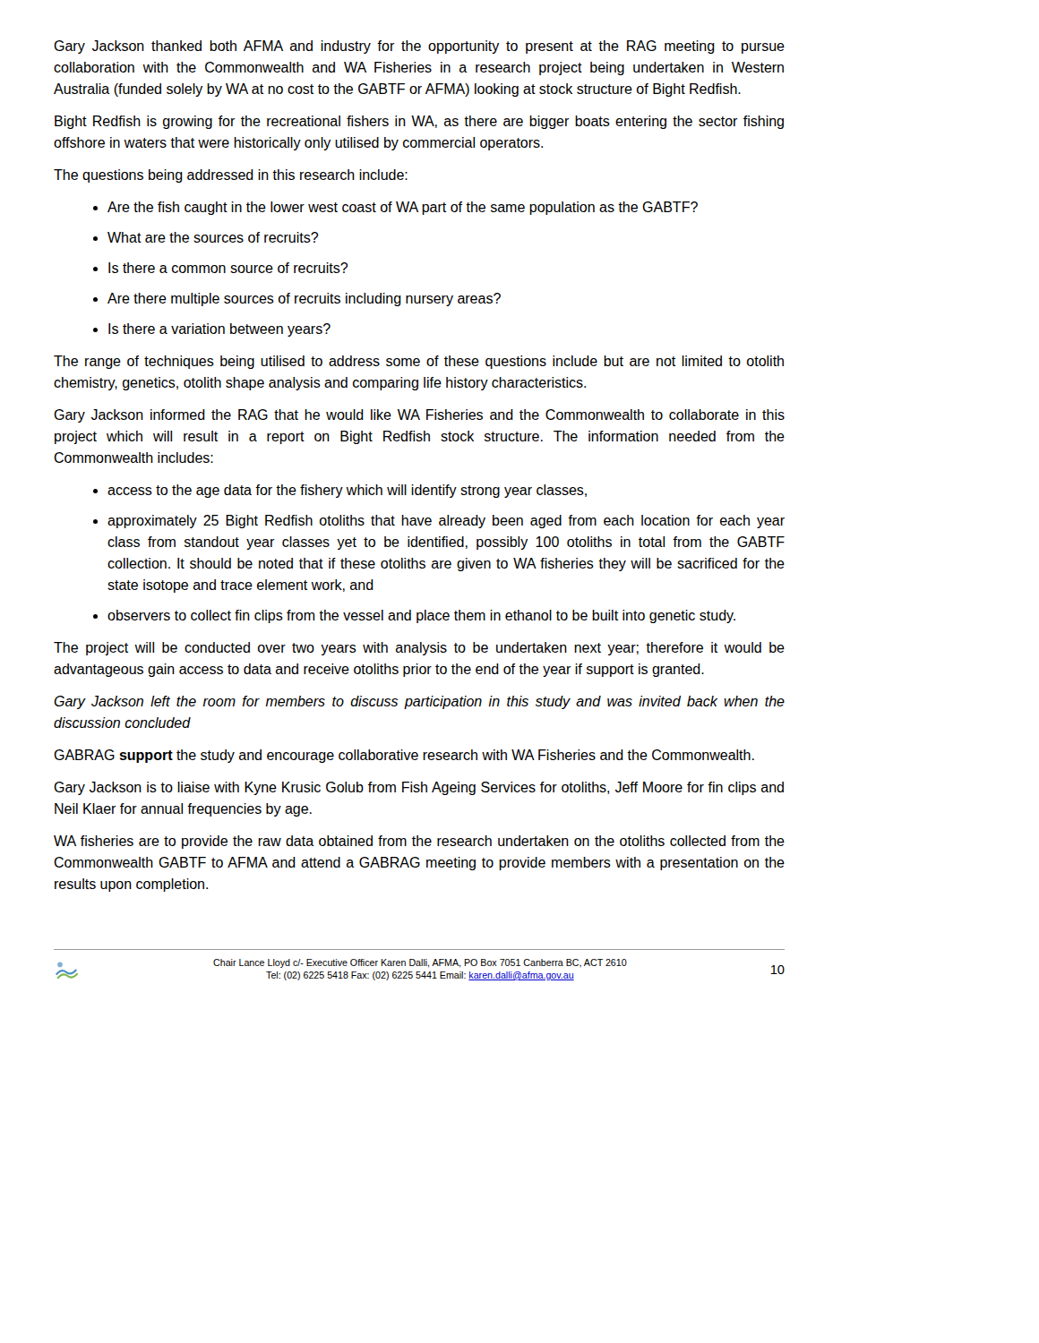Gary Jackson thanked both AFMA and industry for the opportunity to present at the RAG meeting to pursue collaboration with the Commonwealth and WA Fisheries in a research project being undertaken in Western Australia (funded solely by WA at no cost to the GABTF or AFMA) looking at stock structure of Bight Redfish.
Bight Redfish is growing for the recreational fishers in WA, as there are bigger boats entering the sector fishing offshore in waters that were historically only utilised by commercial operators.
The questions being addressed in this research include:
Are the fish caught in the lower west coast of WA part of the same population as the GABTF?
What are the sources of recruits?
Is there a common source of recruits?
Are there multiple sources of recruits including nursery areas?
Is there a variation between years?
The range of techniques being utilised to address some of these questions include but are not limited to otolith chemistry, genetics, otolith shape analysis and comparing life history characteristics.
Gary Jackson informed the RAG that he would like WA Fisheries and the Commonwealth to collaborate in this project which will result in a report on Bight Redfish stock structure. The information needed from the Commonwealth includes:
access to the age data for the fishery which will identify strong year classes,
approximately 25 Bight Redfish otoliths that have already been aged from each location for each year class from standout year classes yet to be identified, possibly 100 otoliths in total from the GABTF collection. It should be noted that if these otoliths are given to WA fisheries they will be sacrificed for the state isotope and trace element work, and
observers to collect fin clips from the vessel and place them in ethanol to be built into genetic study.
The project will be conducted over two years with analysis to be undertaken next year; therefore it would be advantageous gain access to data and receive otoliths prior to the end of the year if support is granted.
Gary Jackson left the room for members to discuss participation in this study and was invited back when the discussion concluded
GABRAG support the study and encourage collaborative research with WA Fisheries and the Commonwealth.
Gary Jackson is to liaise with Kyne Krusic Golub from Fish Ageing Services for otoliths, Jeff Moore for fin clips and Neil Klaer for annual frequencies by age.
WA fisheries are to provide the raw data obtained from the research undertaken on the otoliths collected from the Commonwealth GABTF to AFMA and attend a GABRAG meeting to provide members with a presentation on the results upon completion.
Chair Lance Lloyd c/- Executive Officer Karen Dalli, AFMA, PO Box 7051 Canberra BC, ACT 2610
Tel: (02) 6225 5418 Fax: (02) 6225 5441 Email: karen.dalli@afma.gov.au
10